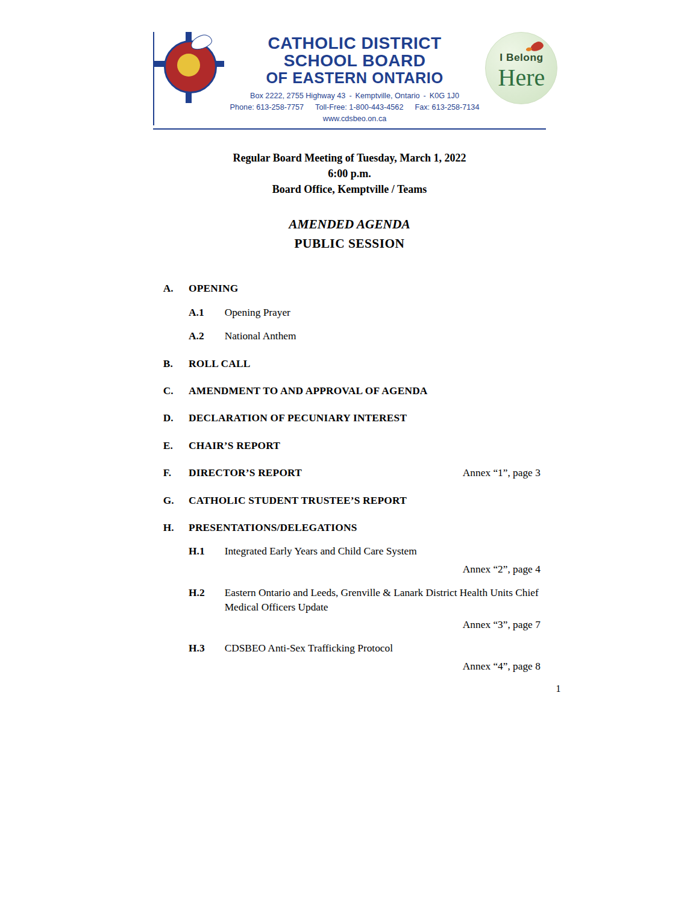CATHOLIC DISTRICT SCHOOL BOARD OF EASTERN ONTARIO
Box 2222, 2755 Highway 43-Kemptville, Ontario-K0G 1J0
Phone: 613-258-7757 Toll-Free: 1-800-443-4562 Fax: 613-258-7134
www.cdsbeo.on.ca
I Belong
Here
Regular Board Meeting of Tuesday, March 1, 2022
6:00 p.m.
Board Office, Kemptville / Teams
AMENDED AGENDA
PUBLIC SESSION
A.
OPENING
A.1
Opening Prayer
A.2
National Anthem
B.
ROLL CALL
C.
AMENDMENT TO AND APPROVAL OF AGENDA
D.
DECLARATION OF PECUNIARY INTEREST
E.
CHAIR’S REPORT
F.
DIRECTOR’S REPORT
Annex “1”, page 3
G.
CATHOLIC STUDENT TRUSTEE’S REPORT
H.
PRESENTATIONS/DELEGATIONS
H.1
Integrated Early Years and Child Care System
Annex “2”, page 4
H.2
Eastern Ontario and Leeds, Grenville & Lanark District Health Units Chief Medical Officers Update
Annex “3”, page 7
H.3
CDSBEO Anti-Sex Trafficking Protocol
Annex “4”, page 8
1